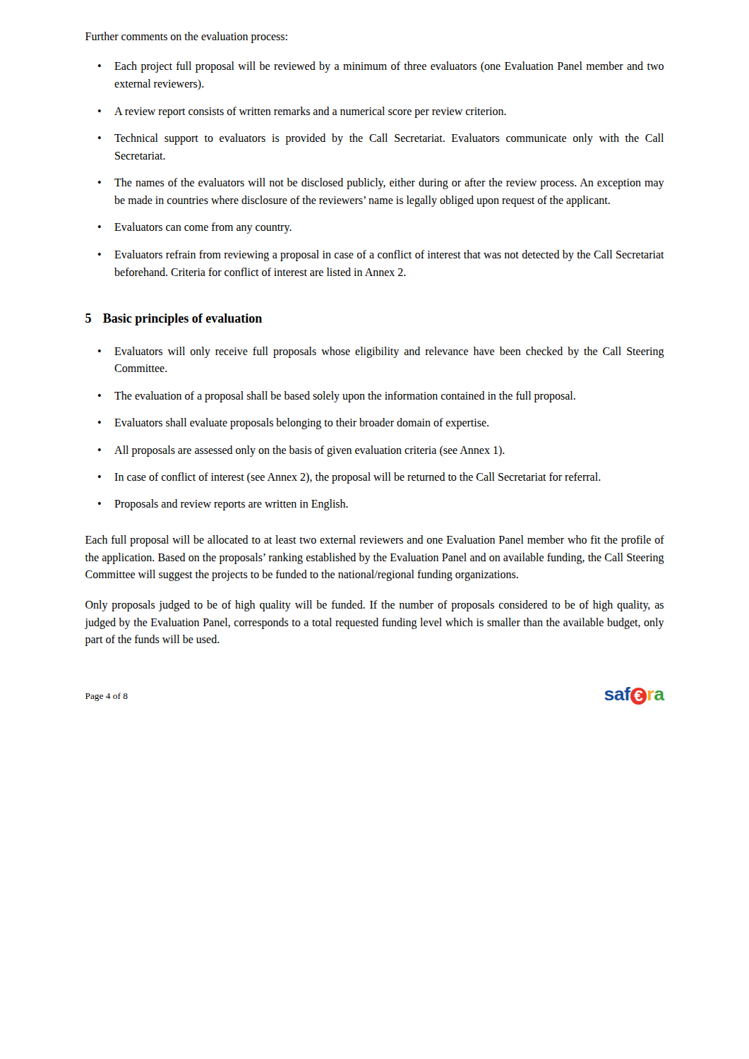Further comments on the evaluation process:
Each project full proposal will be reviewed by a minimum of three evaluators (one Evaluation Panel member and two external reviewers).
A review report consists of written remarks and a numerical score per review criterion.
Technical support to evaluators is provided by the Call Secretariat. Evaluators communicate only with the Call Secretariat.
The names of the evaluators will not be disclosed publicly, either during or after the review process. An exception may be made in countries where disclosure of the reviewers’ name is legally obliged upon request of the applicant.
Evaluators can come from any country.
Evaluators refrain from reviewing a proposal in case of a conflict of interest that was not detected by the Call Secretariat beforehand. Criteria for conflict of interest are listed in Annex 2.
5 Basic principles of evaluation
Evaluators will only receive full proposals whose eligibility and relevance have been checked by the Call Steering Committee.
The evaluation of a proposal shall be based solely upon the information contained in the full proposal.
Evaluators shall evaluate proposals belonging to their broader domain of expertise.
All proposals are assessed only on the basis of given evaluation criteria (see Annex 1).
In case of conflict of interest (see Annex 2), the proposal will be returned to the Call Secretariat for referral.
Proposals and review reports are written in English.
Each full proposal will be allocated to at least two external reviewers and one Evaluation Panel member who fit the profile of the application. Based on the proposals’ ranking established by the Evaluation Panel and on available funding, the Call Steering Committee will suggest the projects to be funded to the national/regional funding organizations.
Only proposals judged to be of high quality will be funded. If the number of proposals considered to be of high quality, as judged by the Evaluation Panel, corresponds to a total requested funding level which is smaller than the available budget, only part of the funds will be used.
Page 4 of 8
saf€ra